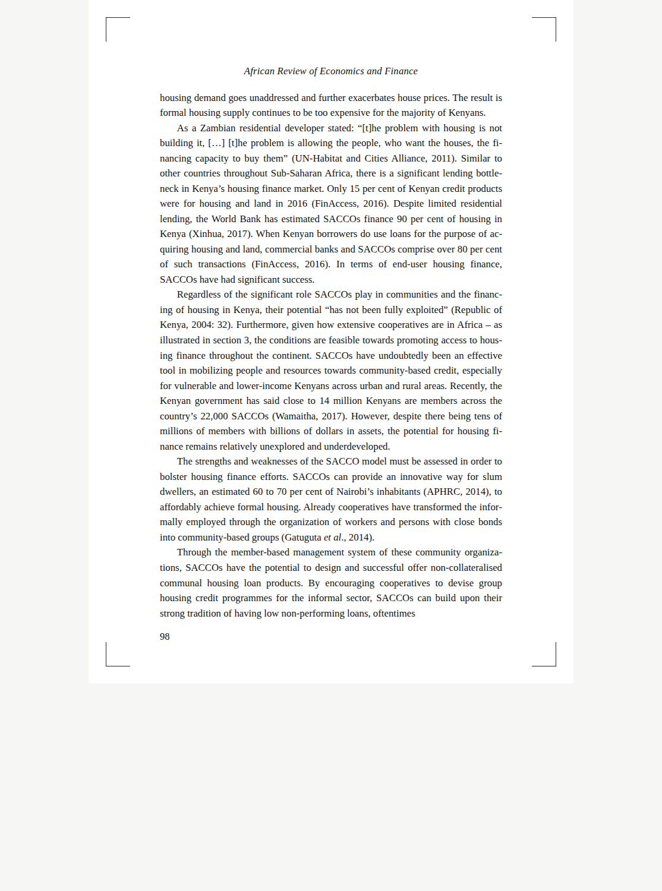African Review of Economics and Finance
housing demand goes unaddressed and further exacerbates house prices. The result is formal housing supply continues to be too expensive for the majority of Kenyans.
As a Zambian residential developer stated: “[t]he problem with housing is not building it, […] [t]he problem is allowing the people, who want the houses, the financing capacity to buy them” (UN-Habitat and Cities Alliance, 2011). Similar to other countries throughout Sub-Saharan Africa, there is a significant lending bottleneck in Kenya’s housing finance market. Only 15 per cent of Kenyan credit products were for housing and land in 2016 (FinAccess, 2016). Despite limited residential lending, the World Bank has estimated SACCOs finance 90 per cent of housing in Kenya (Xinhua, 2017). When Kenyan borrowers do use loans for the purpose of acquiring housing and land, commercial banks and SACCOs comprise over 80 per cent of such transactions (FinAccess, 2016). In terms of end-user housing finance, SACCOs have had significant success.
Regardless of the significant role SACCOs play in communities and the financing of housing in Kenya, their potential “has not been fully exploited” (Republic of Kenya, 2004: 32). Furthermore, given how extensive cooperatives are in Africa – as illustrated in section 3, the conditions are feasible towards promoting access to housing finance throughout the continent. SACCOs have undoubtedly been an effective tool in mobilizing people and resources towards community-based credit, especially for vulnerable and lower-income Kenyans across urban and rural areas. Recently, the Kenyan government has said close to 14 million Kenyans are members across the country’s 22,000 SACCOs (Wamaitha, 2017). However, despite there being tens of millions of members with billions of dollars in assets, the potential for housing finance remains relatively unexplored and underdeveloped.
The strengths and weaknesses of the SACCO model must be assessed in order to bolster housing finance efforts. SACCOs can provide an innovative way for slum dwellers, an estimated 60 to 70 per cent of Nairobi’s inhabitants (APHRC, 2014), to affordably achieve formal housing. Already cooperatives have transformed the informally employed through the organization of workers and persons with close bonds into community-based groups (Gatuguta et al., 2014).
Through the member-based management system of these community organizations, SACCOs have the potential to design and successful offer non-collateralised communal housing loan products. By encouraging cooperatives to devise group housing credit programmes for the informal sector, SACCOs can build upon their strong tradition of having low non-performing loans, oftentimes
98